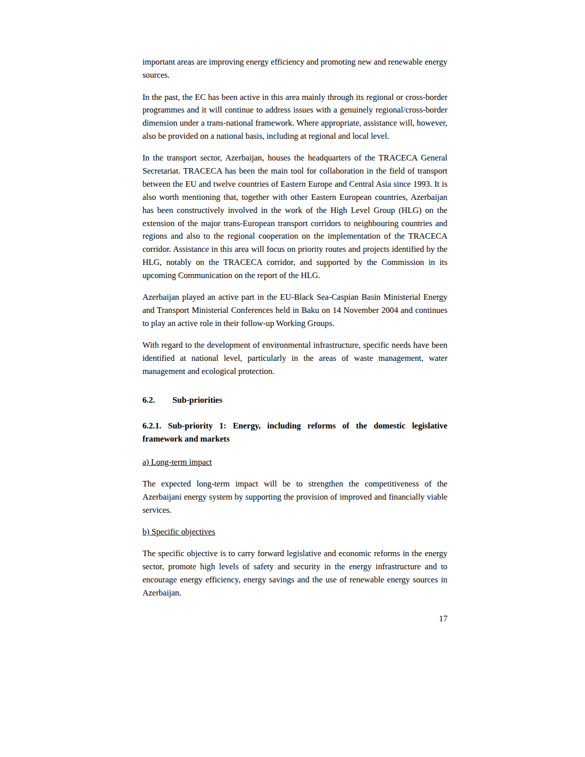important areas are improving energy efficiency and promoting new and renewable energy sources.
In the past, the EC has been active in this area mainly through its regional or cross-border programmes and it will continue to address issues with a genuinely regional/cross-border dimension under a trans-national framework. Where appropriate, assistance will, however, also be provided on a national basis, including at regional and local level.
In the transport sector, Azerbaijan, houses the headquarters of the TRACECA General Secretariat. TRACECA has been the main tool for collaboration in the field of transport between the EU and twelve countries of Eastern Europe and Central Asia since 1993. It is also worth mentioning that, together with other Eastern European countries, Azerbaijan has been constructively involved in the work of the High Level Group (HLG) on the extension of the major trans-European transport corridors to neighbouring countries and regions and also to the regional cooperation on the implementation of the TRACECA corridor. Assistance in this area will focus on priority routes and projects identified by the HLG, notably on the TRACECA corridor, and supported by the Commission in its upcoming Communication on the report of the HLG.
Azerbaijan played an active part in the EU-Black Sea-Caspian Basin Ministerial Energy and Transport Ministerial Conferences held in Baku on 14 November 2004 and continues to play an active role in their follow-up Working Groups.
With regard to the development of environmental infrastructure, specific needs have been identified at national level, particularly in the areas of waste management, water management and ecological protection.
6.2. Sub-priorities
6.2.1. Sub-priority 1: Energy, including reforms of the domestic legislative framework and markets
a) Long-term impact
The expected long-term impact will be to strengthen the competitiveness of the Azerbaijani energy system by supporting the provision of improved and financially viable services.
b) Specific objectives
The specific objective is to carry forward legislative and economic reforms in the energy sector, promote high levels of safety and security in the energy infrastructure and to encourage energy efficiency, energy savings and the use of renewable energy sources in Azerbaijan.
17